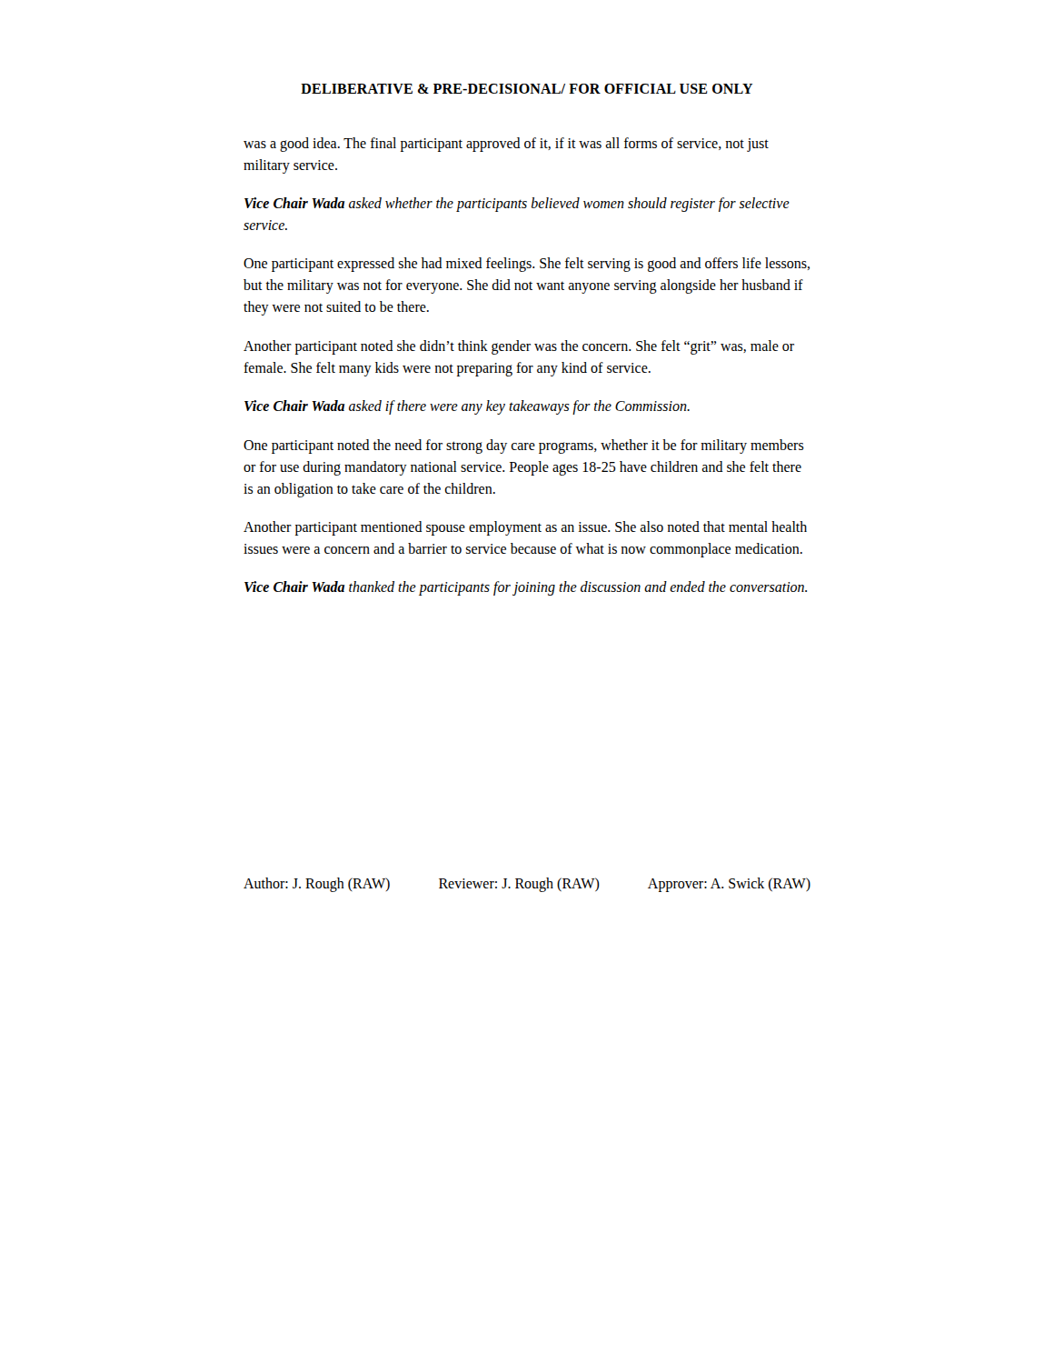DELIBERATIVE & PRE-DECISIONAL/ FOR OFFICIAL USE ONLY
was a good idea. The final participant approved of it, if it was all forms of service, not just military service.
Vice Chair Wada asked whether the participants believed women should register for selective service.
One participant expressed she had mixed feelings. She felt serving is good and offers life lessons, but the military was not for everyone. She did not want anyone serving alongside her husband if they were not suited to be there.
Another participant noted she didn’t think gender was the concern. She felt “grit” was, male or female. She felt many kids were not preparing for any kind of service.
Vice Chair Wada asked if there were any key takeaways for the Commission.
One participant noted the need for strong day care programs, whether it be for military members or for use during mandatory national service. People ages 18-25 have children and she felt there is an obligation to take care of the children.
Another participant mentioned spouse employment as an issue. She also noted that mental health issues were a concern and a barrier to service because of what is now commonplace medication.
Vice Chair Wada thanked the participants for joining the discussion and ended the conversation.
Author: J. Rough (RAW) Reviewer: J. Rough (RAW) Approver: A. Swick (RAW)